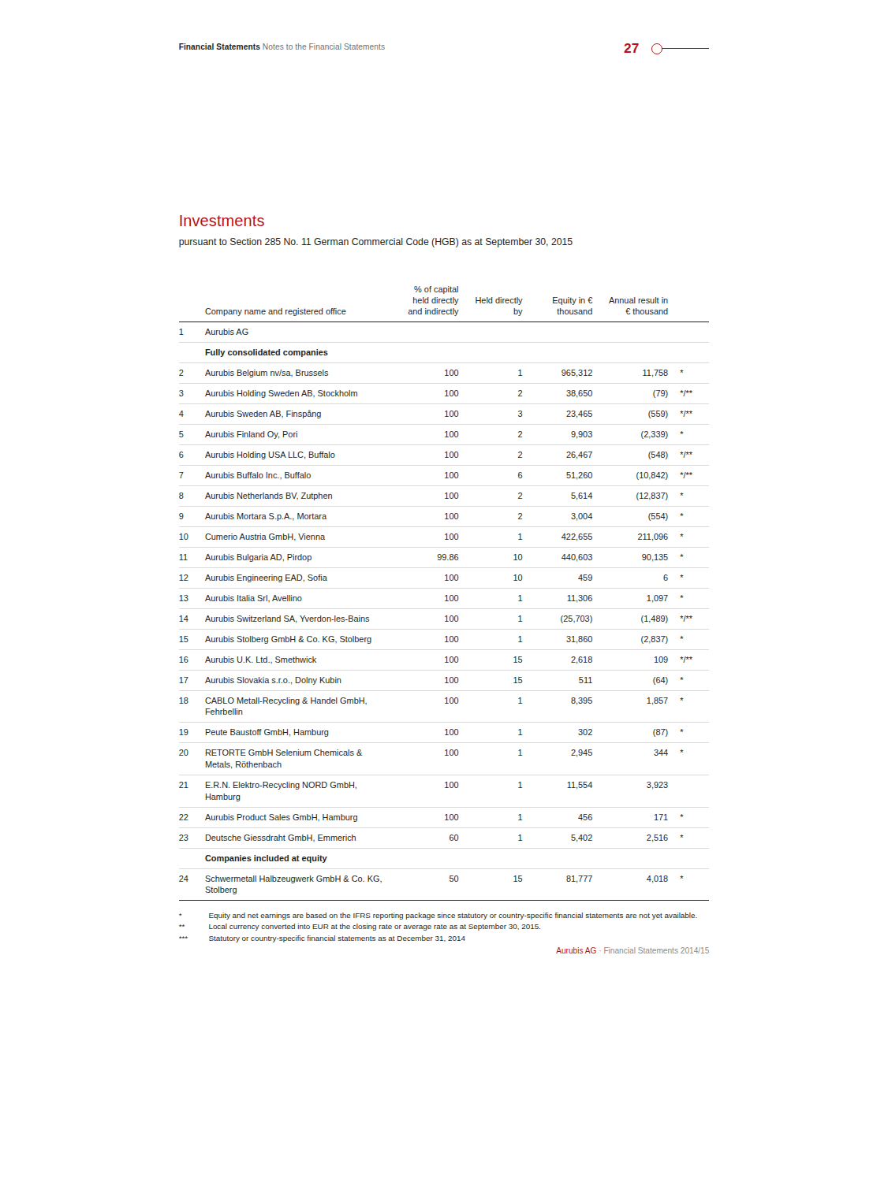Financial Statements Notes to the Financial Statements
27
Investments
pursuant to Section 285 No. 11 German Commercial Code (HGB) as at September 30, 2015
| | Company name and registered office | % of capital held directly and indirectly | Held directly by | Equity in € thousand | Annual result in € thousand | |
| --- | --- | --- | --- | --- | --- | --- |
| 1 | Aurubis AG | | | | | |
| | Fully consolidated companies | | | | | |
| 2 | Aurubis Belgium nv/sa, Brussels | 100 | 1 | 965,312 | 11,758 | * |
| 3 | Aurubis Holding Sweden AB, Stockholm | 100 | 2 | 38,650 | (79) | */** |
| 4 | Aurubis Sweden AB, Finspång | 100 | 3 | 23,465 | (559) | */** |
| 5 | Aurubis Finland Oy, Pori | 100 | 2 | 9,903 | (2,339) | * |
| 6 | Aurubis Holding USA LLC, Buffalo | 100 | 2 | 26,467 | (548) | */** |
| 7 | Aurubis Buffalo Inc., Buffalo | 100 | 6 | 51,260 | (10,842) | */** |
| 8 | Aurubis Netherlands BV, Zutphen | 100 | 2 | 5,614 | (12,837) | * |
| 9 | Aurubis Mortara S.p.A., Mortara | 100 | 2 | 3,004 | (554) | * |
| 10 | Cumerio Austria GmbH, Vienna | 100 | 1 | 422,655 | 211,096 | * |
| 11 | Aurubis Bulgaria AD, Pirdop | 99.86 | 10 | 440,603 | 90,135 | * |
| 12 | Aurubis Engineering EAD, Sofia | 100 | 10 | 459 | 6 | * |
| 13 | Aurubis Italia Srl, Avellino | 100 | 1 | 11,306 | 1,097 | * |
| 14 | Aurubis Switzerland SA, Yverdon-les-Bains | 100 | 1 | (25,703) | (1,489) | */** |
| 15 | Aurubis Stolberg GmbH & Co. KG, Stolberg | 100 | 1 | 31,860 | (2,837) | * |
| 16 | Aurubis U.K. Ltd., Smethwick | 100 | 15 | 2,618 | 109 | */** |
| 17 | Aurubis Slovakia s.r.o., Dolny Kubin | 100 | 15 | 511 | (64) | * |
| 18 | CABLO Metall-Recycling & Handel GmbH, Fehrbellin | 100 | 1 | 8,395 | 1,857 | * |
| 19 | Peute Baustoff GmbH, Hamburg | 100 | 1 | 302 | (87) | * |
| 20 | RETORTE GmbH Selenium Chemicals & Metals, Röthenbach | 100 | 1 | 2,945 | 344 | * |
| 21 | E.R.N. Elektro-Recycling NORD GmbH, Hamburg | 100 | 1 | 11,554 | 3,923 | |
| 22 | Aurubis Product Sales GmbH, Hamburg | 100 | 1 | 456 | 171 | * |
| 23 | Deutsche Giessdraht GmbH, Emmerich | 60 | 1 | 5,402 | 2,516 | * |
| | Companies included at equity | | | | | |
| 24 | Schwermetall Halbzeugwerk GmbH & Co. KG, Stolberg | 50 | 15 | 81,777 | 4,018 | * |
*Equity and net earnings are based on the IFRS reporting package since statutory or country-specific financial statements are not yet available.
**Local currency converted into EUR at the closing rate or average rate as at September 30, 2015.
***Statutory or country-specific financial statements as at December 31, 2014
Aurubis AG · Financial Statements 2014/15